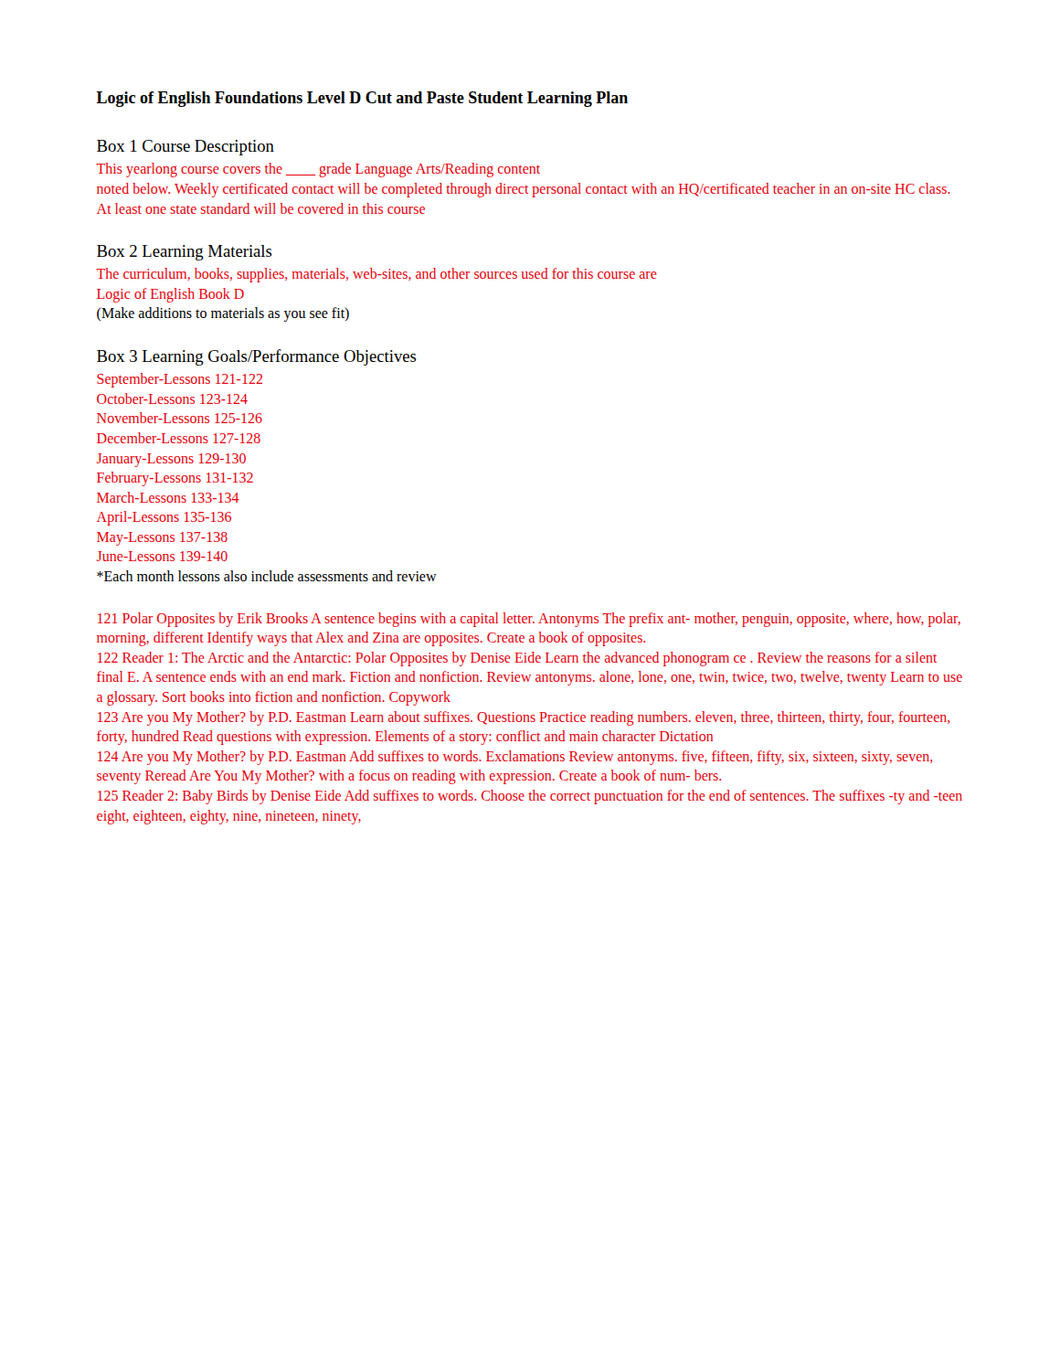Logic of English Foundations Level D Cut and Paste Student Learning Plan
Box 1 Course Description
This yearlong course covers the ____ grade Language Arts/Reading content
noted below. Weekly certificated contact will be completed through direct personal contact with an HQ/certificated teacher in an on-site HC class. At least one state standard will be covered in this course
Box 2 Learning Materials
The curriculum, books, supplies, materials, web-sites, and other sources used for this course are
Logic of English Book D
(Make additions to materials as you see fit)
Box 3 Learning Goals/Performance Objectives
September-Lessons 121-122
October-Lessons 123-124
November-Lessons 125-126
December-Lessons 127-128
January-Lessons 129-130
February-Lessons 131-132
March-Lessons 133-134
April-Lessons 135-136
May-Lessons 137-138
June-Lessons 139-140
*Each month lessons also include assessments and review
121 Polar Opposites by Erik Brooks A sentence begins with a capital letter. Antonyms The prefix ant- mother, penguin, opposite, where, how, polar, morning, different Identify ways that Alex and Zina are opposites. Create a book of opposites.
122 Reader 1: The Arctic and the Antarctic: Polar Opposites by Denise Eide Learn the advanced phonogram ce . Review the reasons for a silent final E. A sentence ends with an end mark. Fiction and nonfiction. Review antonyms. alone, lone, one, twin, twice, two, twelve, twenty Learn to use a glossary. Sort books into fiction and nonfiction. Copywork
123 Are you My Mother? by P.D. Eastman Learn about suffixes. Questions Practice reading numbers. eleven, three, thirteen, thirty, four, fourteen, forty, hundred Read questions with expression. Elements of a story: conflict and main character Dictation
124 Are you My Mother? by P.D. Eastman Add suffixes to words. Exclamations Review antonyms. five, fifteen, fifty, six, sixteen, sixty, seven, seventy Reread Are You My Mother? with a focus on reading with expression. Create a book of num- bers.
125 Reader 2: Baby Birds by Denise Eide Add suffixes to words. Choose the correct punctuation for the end of sentences. The suffixes -ty and -teen eight, eighteen, eighty, nine, nineteen, ninety,